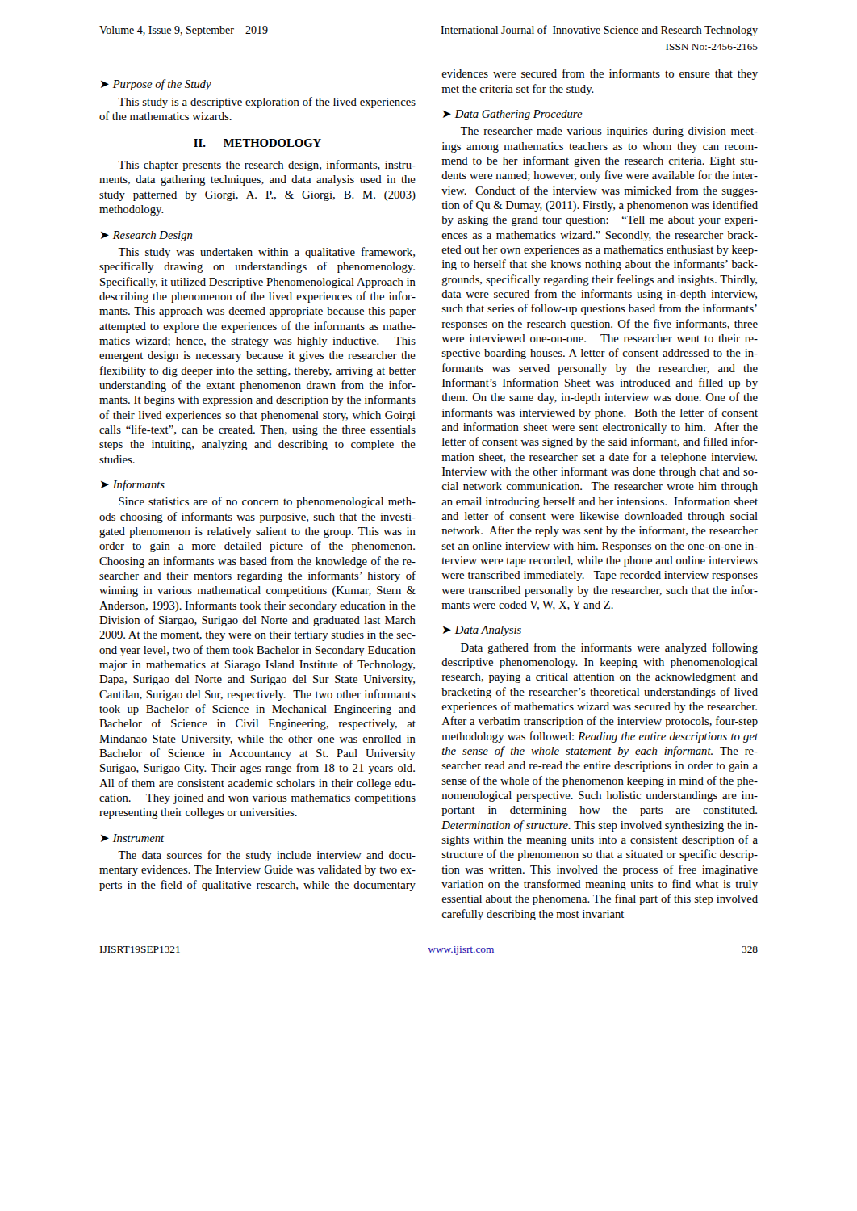Volume 4, Issue 9, September – 2019
International Journal of Innovative Science and Research Technology
ISSN No:-2456-2165
Purpose of the Study
This study is a descriptive exploration of the lived experiences of the mathematics wizards.
II. METHODOLOGY
This chapter presents the research design, informants, instruments, data gathering techniques, and data analysis used in the study patterned by Giorgi, A. P., & Giorgi, B. M. (2003) methodology.
Research Design
This study was undertaken within a qualitative framework, specifically drawing on understandings of phenomenology. Specifically, it utilized Descriptive Phenomenological Approach in describing the phenomenon of the lived experiences of the informants. This approach was deemed appropriate because this paper attempted to explore the experiences of the informants as mathematics wizard; hence, the strategy was highly inductive. This emergent design is necessary because it gives the researcher the flexibility to dig deeper into the setting, thereby, arriving at better understanding of the extant phenomenon drawn from the informants. It begins with expression and description by the informants of their lived experiences so that phenomenal story, which Goirgi calls “life-text”, can be created. Then, using the three essentials steps the intuiting, analyzing and describing to complete the studies.
Informants
Since statistics are of no concern to phenomenological methods choosing of informants was purposive, such that the investigated phenomenon is relatively salient to the group. This was in order to gain a more detailed picture of the phenomenon. Choosing an informants was based from the knowledge of the researcher and their mentors regarding the informants’ history of winning in various mathematical competitions (Kumar, Stern & Anderson, 1993). Informants took their secondary education in the Division of Siargao, Surigao del Norte and graduated last March 2009. At the moment, they were on their tertiary studies in the second year level, two of them took Bachelor in Secondary Education major in mathematics at Siarago Island Institute of Technology, Dapa, Surigao del Norte and Surigao del Sur State University, Cantilan, Surigao del Sur, respectively. The two other informants took up Bachelor of Science in Mechanical Engineering and Bachelor of Science in Civil Engineering, respectively, at Mindanao State University, while the other one was enrolled in Bachelor of Science in Accountancy at St. Paul University Surigao, Surigao City. Their ages range from 18 to 21 years old. All of them are consistent academic scholars in their college education. They joined and won various mathematics competitions representing their colleges or universities.
Instrument
The data sources for the study include interview and documentary evidences. The Interview Guide was validated by two experts in the field of qualitative research, while the documentary evidences were secured from the informants to ensure that they met the criteria set for the study.
Data Gathering Procedure
The researcher made various inquiries during division meetings among mathematics teachers as to whom they can recommend to be her informant given the research criteria. Eight students were named; however, only five were available for the interview. Conduct of the interview was mimicked from the suggestion of Qu & Dumay, (2011). Firstly, a phenomenon was identified by asking the grand tour question: “Tell me about your experiences as a mathematics wizard.” Secondly, the researcher bracketed out her own experiences as a mathematics enthusiast by keeping to herself that she knows nothing about the informants’ backgrounds, specifically regarding their feelings and insights. Thirdly, data were secured from the informants using in-depth interview, such that series of follow-up questions based from the informants’ responses on the research question. Of the five informants, three were interviewed one-on-one. The researcher went to their respective boarding houses. A letter of consent addressed to the informants was served personally by the researcher, and the Informant’s Information Sheet was introduced and filled up by them. On the same day, in-depth interview was done. One of the informants was interviewed by phone. Both the letter of consent and information sheet were sent electronically to him. After the letter of consent was signed by the said informant, and filled information sheet, the researcher set a date for a telephone interview. Interview with the other informant was done through chat and social network communication. The researcher wrote him through an email introducing herself and her intensions. Information sheet and letter of consent were likewise downloaded through social network. After the reply was sent by the informant, the researcher set an online interview with him. Responses on the one-on-one interview were tape recorded, while the phone and online interviews were transcribed immediately. Tape recorded interview responses were transcribed personally by the researcher, such that the informants were coded V, W, X, Y and Z.
Data Analysis
Data gathered from the informants were analyzed following descriptive phenomenology. In keeping with phenomenological research, paying a critical attention on the acknowledgment and bracketing of the researcher’s theoretical understandings of lived experiences of mathematics wizard was secured by the researcher. After a verbatim transcription of the interview protocols, four-step methodology was followed: Reading the entire descriptions to get the sense of the whole statement by each informant. The researcher read and re-read the entire descriptions in order to gain a sense of the whole of the phenomenon keeping in mind of the phenomenological perspective. Such holistic understandings are important in determining how the parts are constituted. Determination of structure. This step involved synthesizing the insights within the meaning units into a consistent description of a structure of the phenomenon so that a situated or specific description was written. This involved the process of free imaginative variation on the transformed meaning units to find what is truly essential about the phenomena. The final part of this step involved carefully describing the most invariant
IJISRT19SEP1321
www.ijisrt.com
328